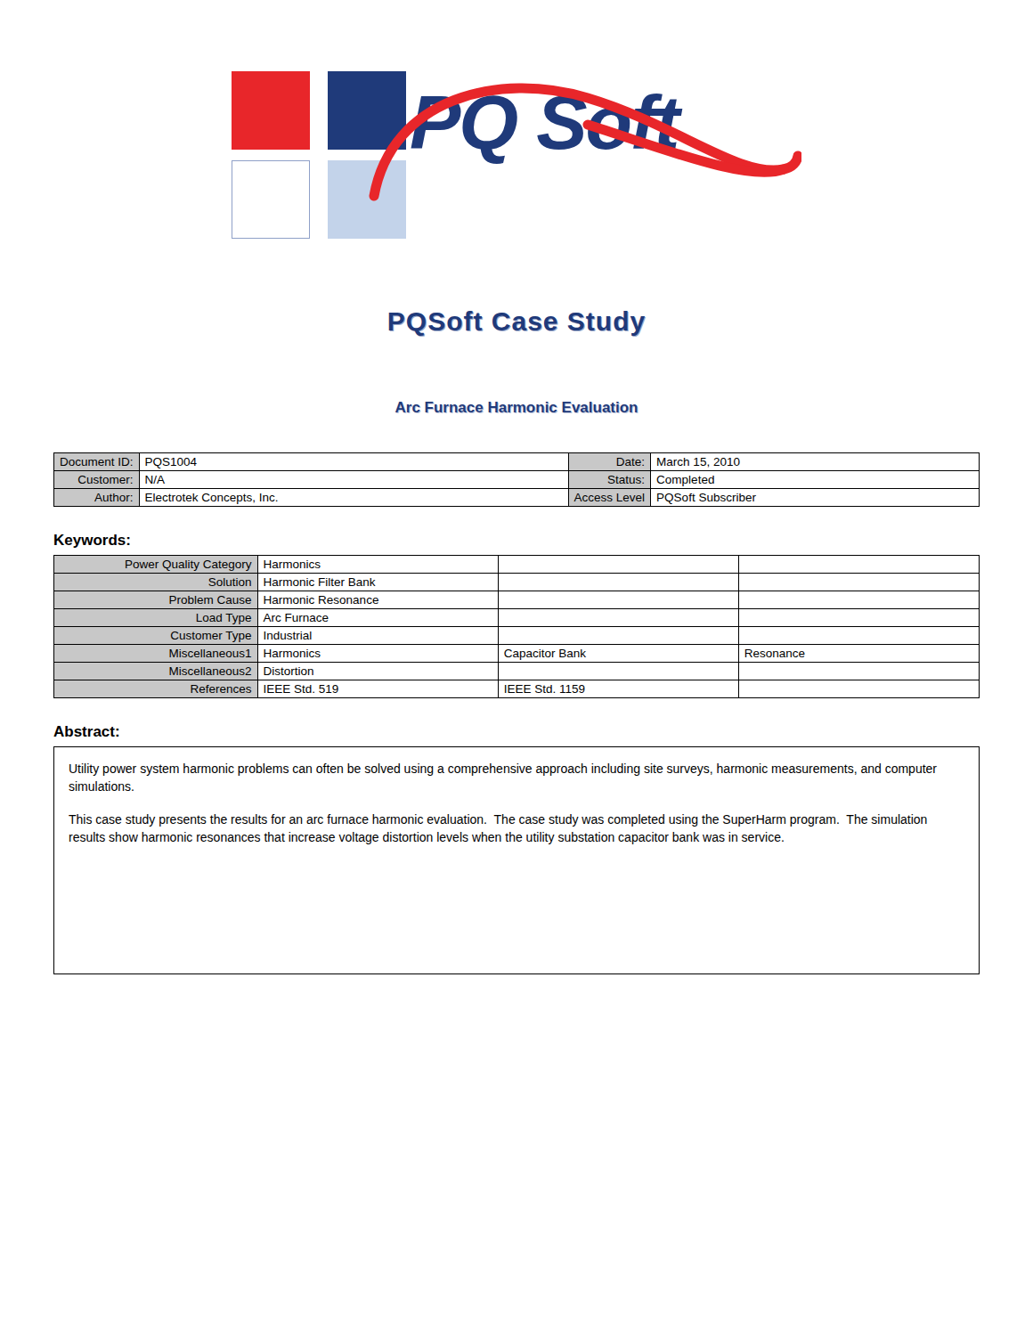PQ Soft
PQSoft Case Study
Arc Furnace Harmonic Evaluation
| Document ID: | PQS1004 | Date: | March 15, 2010 |
| Customer: | N/A | Status: | Completed |
| Author: | Electrotek Concepts, Inc. | Access Level | PQSoft Subscriber |
Keywords:
| Power Quality Category | Harmonics | | |
| Solution | Harmonic Filter Bank | | |
| Problem Cause | Harmonic Resonance | | |
| Load Type | Arc Furnace | | |
| Customer Type | Industrial | | |
| Miscellaneous1 | Harmonics | Capacitor Bank | Resonance |
| Miscellaneous2 | Distortion | | |
| References | IEEE Std. 519 | IEEE Std. 1159 | |
Abstract:
Utility power system harmonic problems can often be solved using a comprehensive approach including site surveys, harmonic measurements, and computer simulations.
This case study presents the results for an arc furnace harmonic evaluation. The case study was completed using the SuperHarm program. The simulation results show harmonic resonances that increase voltage distortion levels when the utility substation capacitor bank was in service.